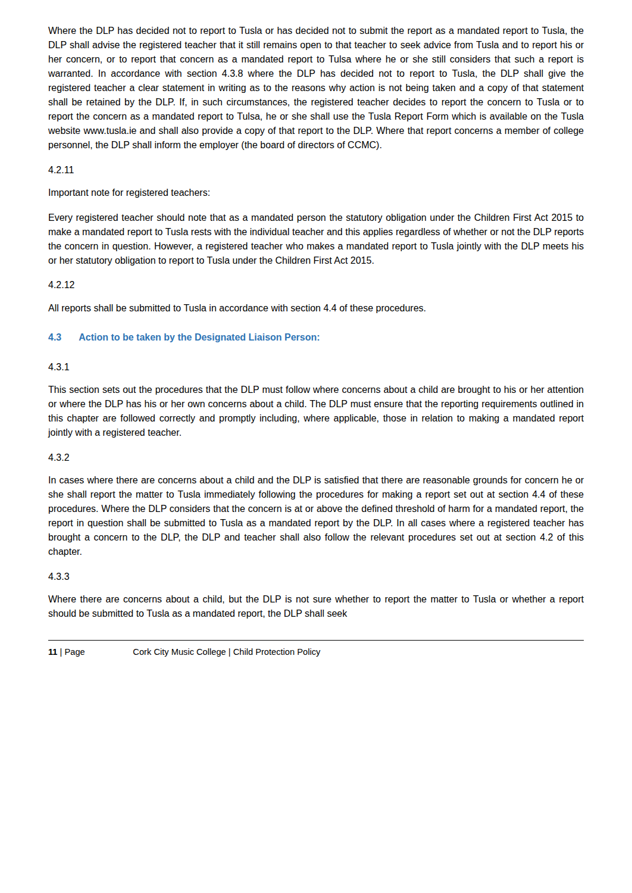Where the DLP has decided not to report to Tusla or has decided not to submit the report as a mandated report to Tusla, the DLP shall advise the registered teacher that it still remains open to that teacher to seek advice from Tusla and to report his or her concern, or to report that concern as a mandated report to Tulsa where he or she still considers that such a report is warranted. In accordance with section 4.3.8 where the DLP has decided not to report to Tusla, the DLP shall give the registered teacher a clear statement in writing as to the reasons why action is not being taken and a copy of that statement shall be retained by the DLP. If, in such circumstances, the registered teacher decides to report the concern to Tusla or to report the concern as a mandated report to Tulsa, he or she shall use the Tusla Report Form which is available on the Tusla website www.tusla.ie and shall also provide a copy of that report to the DLP. Where that report concerns a member of college personnel, the DLP shall inform the employer (the board of directors of CCMC).
4.2.11
Important note for registered teachers:
Every registered teacher should note that as a mandated person the statutory obligation under the Children First Act 2015 to make a mandated report to Tusla rests with the individual teacher and this applies regardless of whether or not the DLP reports the concern in question. However, a registered teacher who makes a mandated report to Tusla jointly with the DLP meets his or her statutory obligation to report to Tusla under the Children First Act 2015.
4.2.12
All reports shall be submitted to Tusla in accordance with section 4.4 of these procedures.
4.3 Action to be taken by the Designated Liaison Person:
4.3.1
This section sets out the procedures that the DLP must follow where concerns about a child are brought to his or her attention or where the DLP has his or her own concerns about a child. The DLP must ensure that the reporting requirements outlined in this chapter are followed correctly and promptly including, where applicable, those in relation to making a mandated report jointly with a registered teacher.
4.3.2
In cases where there are concerns about a child and the DLP is satisfied that there are reasonable grounds for concern he or she shall report the matter to Tusla immediately following the procedures for making a report set out at section 4.4 of these procedures. Where the DLP considers that the concern is at or above the defined threshold of harm for a mandated report, the report in question shall be submitted to Tusla as a mandated report by the DLP. In all cases where a registered teacher has brought a concern to the DLP, the DLP and teacher shall also follow the relevant procedures set out at section 4.2 of this chapter.
4.3.3
Where there are concerns about a child, but the DLP is not sure whether to report the matter to Tusla or whether a report should be submitted to Tusla as a mandated report, the DLP shall seek
11 | Page Cork City Music College | Child Protection Policy